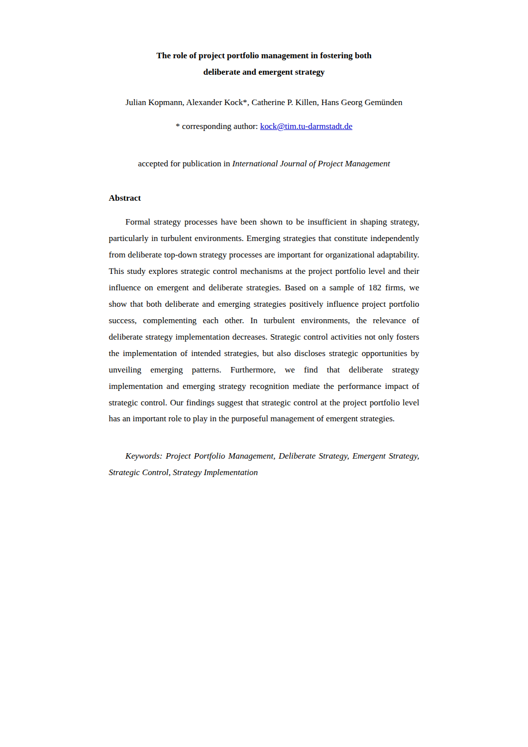The role of project portfolio management in fostering both
deliberate and emergent strategy
Julian Kopmann, Alexander Kock*, Catherine P. Killen, Hans Georg Gemünden
* corresponding author: kock@tim.tu-darmstadt.de
accepted for publication in International Journal of Project Management
Abstract
Formal strategy processes have been shown to be insufficient in shaping strategy, particularly in turbulent environments. Emerging strategies that constitute independently from deliberate top-down strategy processes are important for organizational adaptability. This study explores strategic control mechanisms at the project portfolio level and their influence on emergent and deliberate strategies. Based on a sample of 182 firms, we show that both deliberate and emerging strategies positively influence project portfolio success, complementing each other. In turbulent environments, the relevance of deliberate strategy implementation decreases. Strategic control activities not only fosters the implementation of intended strategies, but also discloses strategic opportunities by unveiling emerging patterns. Furthermore, we find that deliberate strategy implementation and emerging strategy recognition mediate the performance impact of strategic control. Our findings suggest that strategic control at the project portfolio level has an important role to play in the purposeful management of emergent strategies.
Keywords: Project Portfolio Management, Deliberate Strategy, Emergent Strategy, Strategic Control, Strategy Implementation